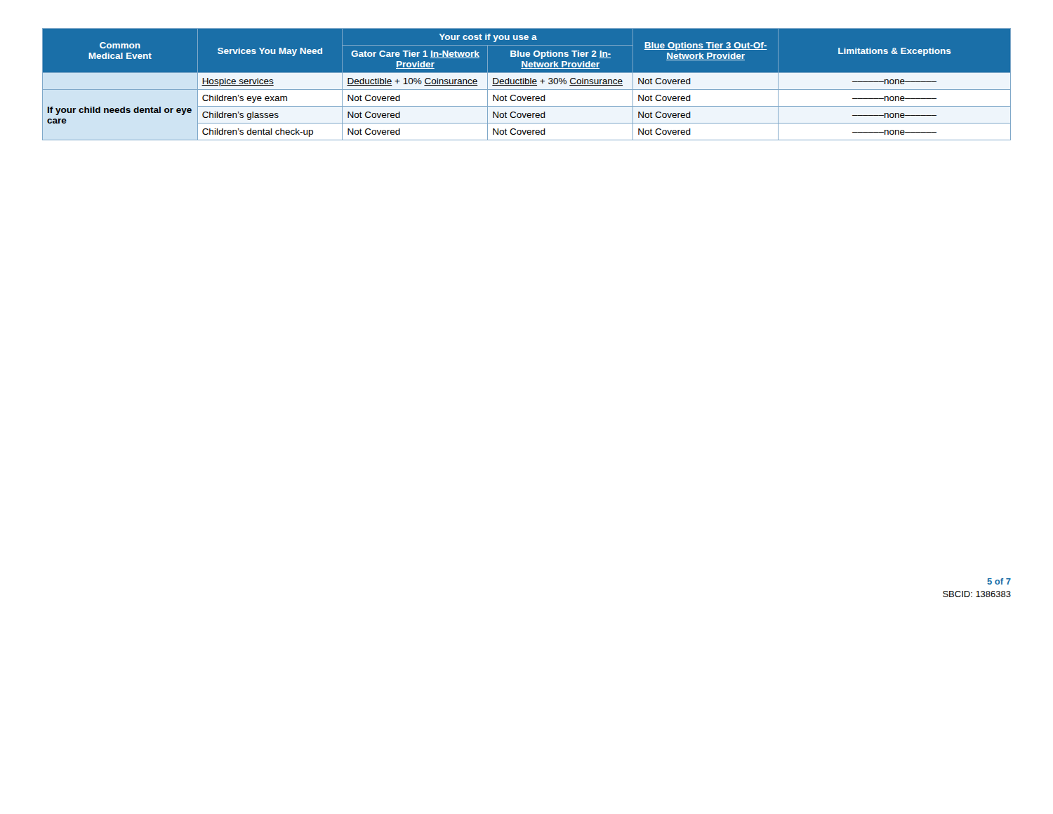| Common Medical Event | Services You May Need | Your cost if you use a | Blue Options Tier 3 Out-Of-Network Provider | Limitations & Exceptions |
| --- | --- | --- | --- | --- |
| Gator Care Tier 1 In-Network Provider | Blue Options Tier 2 In-Network Provider |
| | Hospice services | Deductible + 10% Coinsurance | Deductible + 30% Coinsurance | Not Covered | ––––––none–––––– |
| If your child needs dental or eye care | Children’s eye exam | Not Covered | Not Covered | Not Covered | ––––––none–––––– |
| Children’s glasses | Not Covered | Not Covered | Not Covered | ––––––none–––––– |
| Children’s dental check-up | Not Covered | Not Covered | Not Covered | ––––––none–––––– |
5 of 7
SBCID: 1386383